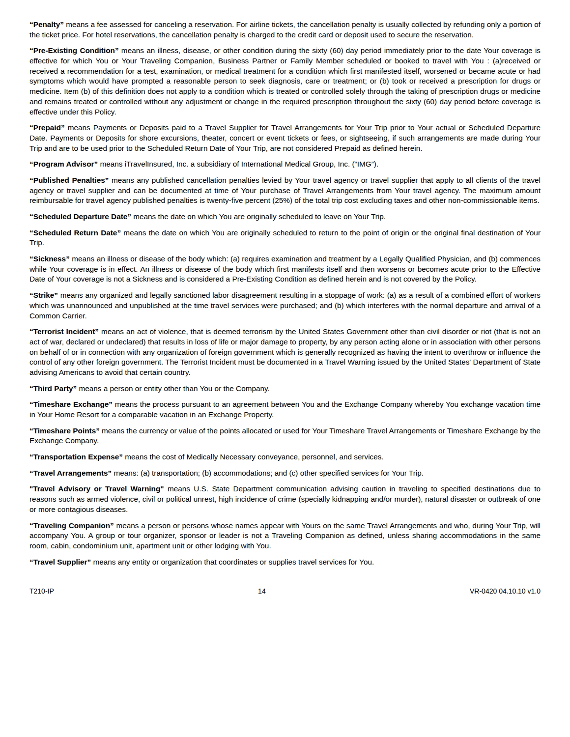“Penalty” means a fee assessed for canceling a reservation. For airline tickets, the cancellation penalty is usually collected by refunding only a portion of the ticket price. For hotel reservations, the cancellation penalty is charged to the credit card or deposit used to secure the reservation.
“Pre-Existing Condition” means an illness, disease, or other condition during the sixty (60) day period immediately prior to the date Your coverage is effective for which You or Your Traveling Companion, Business Partner or Family Member scheduled or booked to travel with You : (a)received or received a recommendation for a test, examination, or medical treatment for a condition which first manifested itself, worsened or became acute or had symptoms which would have prompted a reasonable person to seek diagnosis, care or treatment; or (b) took or received a prescription for drugs or medicine. Item (b) of this definition does not apply to a condition which is treated or controlled solely through the taking of prescription drugs or medicine and remains treated or controlled without any adjustment or change in the required prescription throughout the sixty (60) day period before coverage is effective under this Policy.
“Prepaid” means Payments or Deposits paid to a Travel Supplier for Travel Arrangements for Your Trip prior to Your actual or Scheduled Departure Date. Payments or Deposits for shore excursions, theater, concert or event tickets or fees, or sightseeing, if such arrangements are made during Your Trip and are to be used prior to the Scheduled Return Date of Your Trip, are not considered Prepaid as defined herein.
“Program Advisor” means iTravelInsured, Inc. a subsidiary of International Medical Group, Inc. (“IMG”).
“Published Penalties” means any published cancellation penalties levied by Your travel agency or travel supplier that apply to all clients of the travel agency or travel supplier and can be documented at time of Your purchase of Travel Arrangements from Your travel agency. The maximum amount reimbursable for travel agency published penalties is twenty-five percent (25%) of the total trip cost excluding taxes and other non-commissionable items.
“Scheduled Departure Date” means the date on which You are originally scheduled to leave on Your Trip.
“Scheduled Return Date” means the date on which You are originally scheduled to return to the point of origin or the original final destination of Your Trip.
“Sickness” means an illness or disease of the body which: (a) requires examination and treatment by a Legally Qualified Physician, and (b) commences while Your coverage is in effect. An illness or disease of the body which first manifests itself and then worsens or becomes acute prior to the Effective Date of Your coverage is not a Sickness and is considered a Pre-Existing Condition as defined herein and is not covered by the Policy.
“Strike” means any organized and legally sanctioned labor disagreement resulting in a stoppage of work: (a) as a result of a combined effort of workers which was unannounced and unpublished at the time travel services were purchased; and (b) which interferes with the normal departure and arrival of a Common Carrier.
“Terrorist Incident” means an act of violence, that is deemed terrorism by the United States Government other than civil disorder or riot (that is not an act of war, declared or undeclared) that results in loss of life or major damage to property, by any person acting alone or in association with other persons on behalf of or in connection with any organization of foreign government which is generally recognized as having the intent to overthrow or influence the control of any other foreign government. The Terrorist Incident must be documented in a Travel Warning issued by the United States' Department of State advising Americans to avoid that certain country.
“Third Party” means a person or entity other than You or the Company.
“Timeshare Exchange” means the process pursuant to an agreement between You and the Exchange Company whereby You exchange vacation time in Your Home Resort for a comparable vacation in an Exchange Property.
“Timeshare Points” means the currency or value of the points allocated or used for Your Timeshare Travel Arrangements or Timeshare Exchange by the Exchange Company.
“Transportation Expense” means the cost of Medically Necessary conveyance, personnel, and services.
“Travel Arrangements” means: (a) transportation; (b) accommodations; and (c) other specified services for Your Trip.
"Travel Advisory or Travel Warning" means U.S. State Department communication advising caution in traveling to specified destinations due to reasons such as armed violence, civil or political unrest, high incidence of crime (specially kidnapping and/or murder), natural disaster or outbreak of one or more contagious diseases.
“Traveling Companion” means a person or persons whose names appear with Yours on the same Travel Arrangements and who, during Your Trip, will accompany You. A group or tour organizer, sponsor or leader is not a Traveling Companion as defined, unless sharing accommodations in the same room, cabin, condominium unit, apartment unit or other lodging with You.
“Travel Supplier” means any entity or organization that coordinates or supplies travel services for You.
T210-IP 14 VR-0420 04.10.10 v1.0